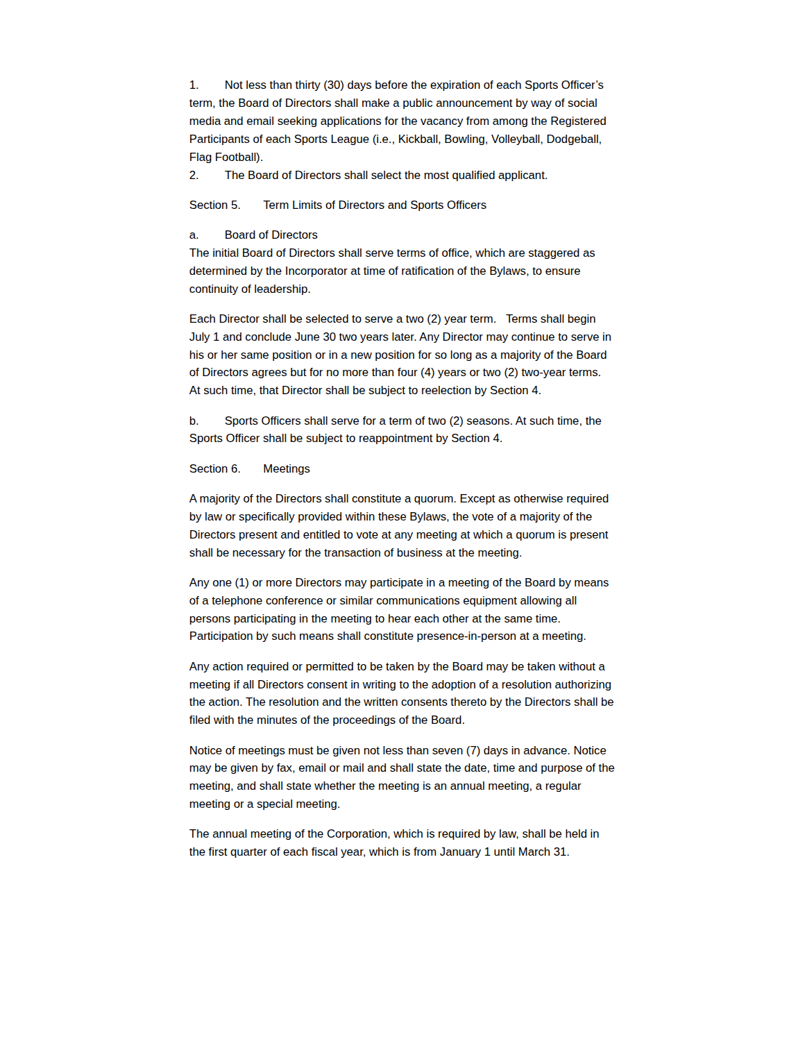1. Not less than thirty (30) days before the expiration of each Sports Officer’s term, the Board of Directors shall make a public announcement by way of social media and email seeking applications for the vacancy from among the Registered Participants of each Sports League (i.e., Kickball, Bowling, Volleyball, Dodgeball, Flag Football).
2. The Board of Directors shall select the most qualified applicant.
Section 5. Term Limits of Directors and Sports Officers
a. Board of Directors
The initial Board of Directors shall serve terms of office, which are staggered as determined by the Incorporator at time of ratification of the Bylaws, to ensure continuity of leadership.
Each Director shall be selected to serve a two (2) year term. Terms shall begin July 1 and conclude June 30 two years later. Any Director may continue to serve in his or her same position or in a new position for so long as a majority of the Board of Directors agrees but for no more than four (4) years or two (2) two-year terms. At such time, that Director shall be subject to reelection by Section 4.
b. Sports Officers shall serve for a term of two (2) seasons. At such time, the Sports Officer shall be subject to reappointment by Section 4.
Section 6. Meetings
A majority of the Directors shall constitute a quorum. Except as otherwise required by law or specifically provided within these Bylaws, the vote of a majority of the Directors present and entitled to vote at any meeting at which a quorum is present shall be necessary for the transaction of business at the meeting.
Any one (1) or more Directors may participate in a meeting of the Board by means of a telephone conference or similar communications equipment allowing all persons participating in the meeting to hear each other at the same time. Participation by such means shall constitute presence-in-person at a meeting.
Any action required or permitted to be taken by the Board may be taken without a meeting if all Directors consent in writing to the adoption of a resolution authorizing the action. The resolution and the written consents thereto by the Directors shall be filed with the minutes of the proceedings of the Board.
Notice of meetings must be given not less than seven (7) days in advance. Notice may be given by fax, email or mail and shall state the date, time and purpose of the meeting, and shall state whether the meeting is an annual meeting, a regular meeting or a special meeting.
The annual meeting of the Corporation, which is required by law, shall be held in the first quarter of each fiscal year, which is from January 1 until March 31.